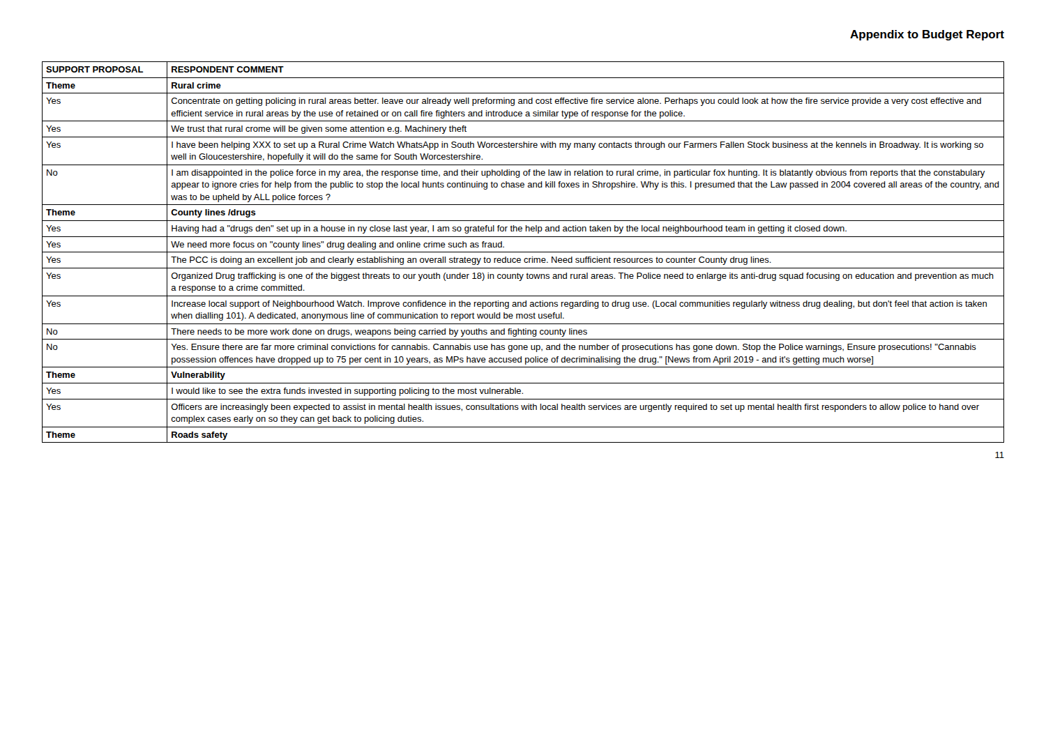Appendix to Budget Report
| SUPPORT PROPOSAL | RESPONDENT COMMENT |
| Theme | Rural crime |
| Yes | Concentrate on getting policing in rural areas better. leave our already well preforming and cost effective fire service alone. Perhaps you could look at how the fire service provide a very cost effective and efficient service in rural areas by the use of retained or on call fire fighters and introduce a similar type of response for the police. |
| Yes | We trust that rural crome will be given some attention e.g. Machinery theft |
| Yes | I have been helping XXX to set up a Rural Crime Watch WhatsApp in South Worcestershire with my many contacts through our Farmers Fallen Stock business at the kennels in Broadway. It is working so well in Gloucestershire, hopefully it will do the same for South Worcestershire. |
| No | I am disappointed in the police force in my area, the response time, and their upholding of the law in relation to rural crime, in particular fox hunting. It is blatantly obvious from reports that the constabulary appear to ignore cries for help from the public to stop the local hunts continuing to chase and kill foxes in Shropshire. Why is this. I presumed that the Law passed in 2004 covered all areas of the country, and was to be upheld by ALL police forces ? |
| Theme | County lines /drugs |
| Yes | Having had a "drugs den" set up in a house in ny close last year, I am so grateful for the help and action taken by the local neighbourhood team in getting it closed down. |
| Yes | We need more focus on "county lines" drug dealing and online crime such as fraud. |
| Yes | The PCC is doing an excellent job and clearly establishing an overall strategy to reduce crime. Need sufficient resources to counter County drug lines. |
| Yes | Organized Drug trafficking is one of the biggest threats to our youth (under 18) in county towns and rural areas. The Police need to enlarge its anti-drug squad focusing on education and prevention as much a response to a crime committed. |
| Yes | Increase local support of Neighbourhood Watch. Improve confidence in the reporting and actions regarding to drug use. (Local communities regularly witness drug dealing, but don't feel that action is taken when dialling 101). A dedicated, anonymous line of communication to report would be most useful. |
| No | There needs to be more work done on drugs, weapons being carried by youths and fighting county lines |
| No | Yes. Ensure there are far more criminal convictions for cannabis. Cannabis use has gone up, and the number of prosecutions has gone down. Stop the Police warnings, Ensure prosecutions! "Cannabis possession offences have dropped up to 75 per cent in 10 years, as MPs have accused police of decriminalising the drug." [News from April 2019 - and it's getting much worse] |
| Theme | Vulnerability |
| Yes | I would like to see the extra funds invested in supporting policing to the most vulnerable. |
| Yes | Officers are increasingly been expected to assist in mental health issues, consultations with local health services are urgently required to set up mental health first responders to allow police to hand over complex cases early on so they can get back to policing duties. |
| Theme | Roads safety |
11